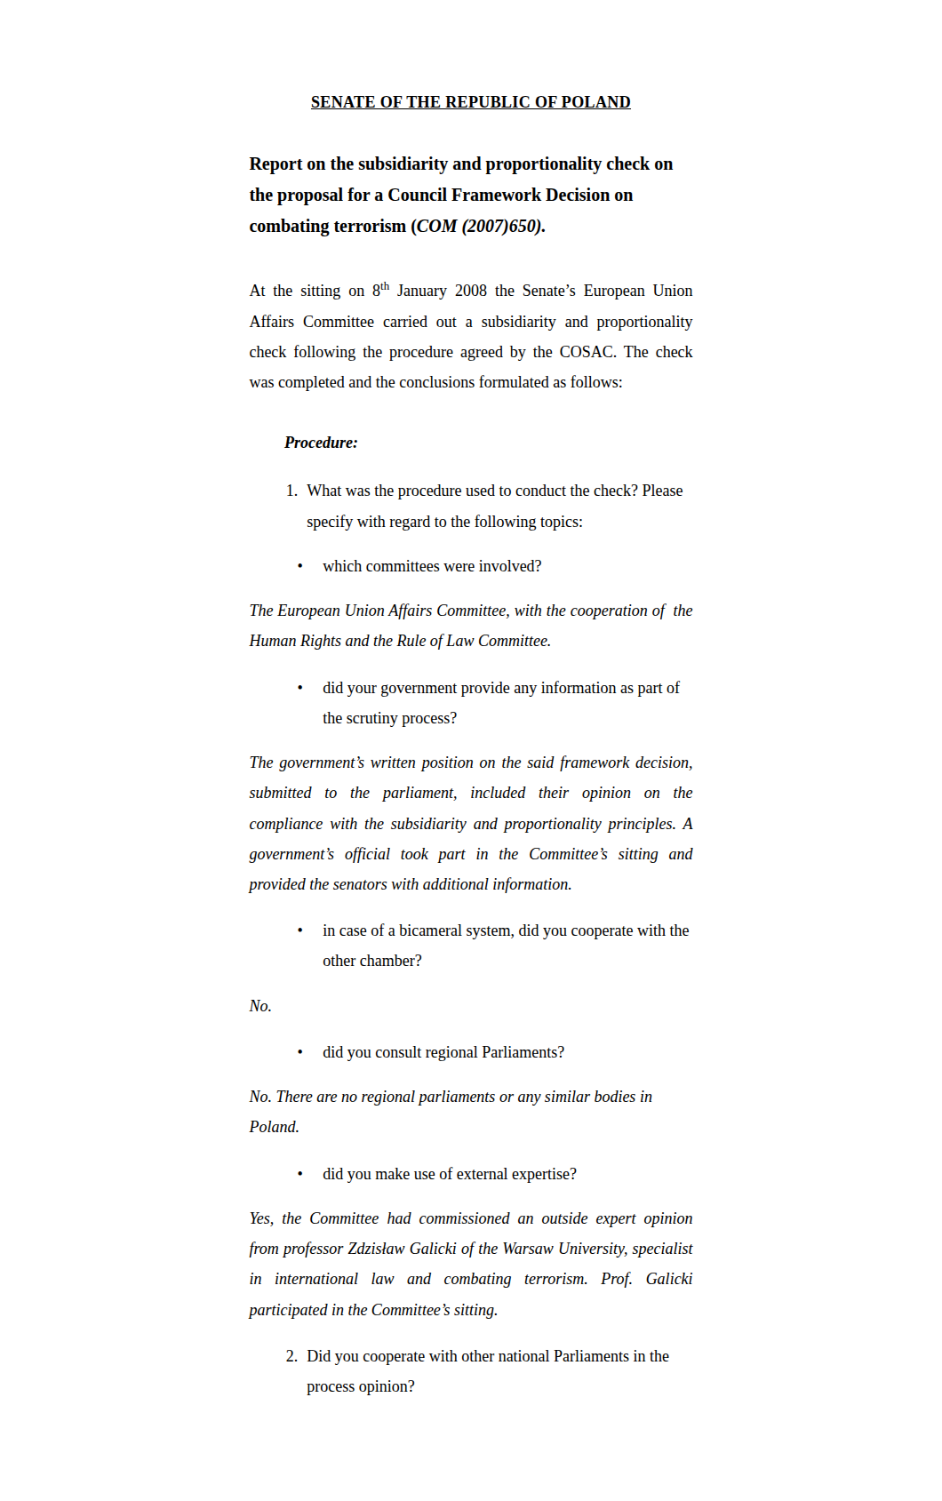SENATE OF THE REPUBLIC OF POLAND
Report on the subsidiarity and proportionality check on the proposal for a Council Framework Decision on combating terrorism (COM (2007)650).
At the sitting on 8th January 2008 the Senate’s European Union Affairs Committee carried out a subsidiarity and proportionality check following the procedure agreed by the COSAC. The check was completed and the conclusions formulated as follows:
Procedure:
What was the procedure used to conduct the check? Please specify with regard to the following topics:
which committees were involved?
The European Union Affairs Committee, with the cooperation of the Human Rights and the Rule of Law Committee.
did your government provide any information as part of the scrutiny process?
The government’s written position on the said framework decision, submitted to the parliament, included their opinion on the compliance with the subsidiarity and proportionality principles. A government’s official took part in the Committee’s sitting and provided the senators with additional information.
in case of a bicameral system, did you cooperate with the other chamber?
No.
did you consult regional Parliaments?
No. There are no regional parliaments or any similar bodies in Poland.
did you make use of external expertise?
Yes, the Committee had commissioned an outside expert opinion from professor Zdzisław Galicki of the Warsaw University, specialist in international law and combating terrorism. Prof. Galicki participated in the Committee’s sitting.
Did you cooperate with other national Parliaments in the process opinion?